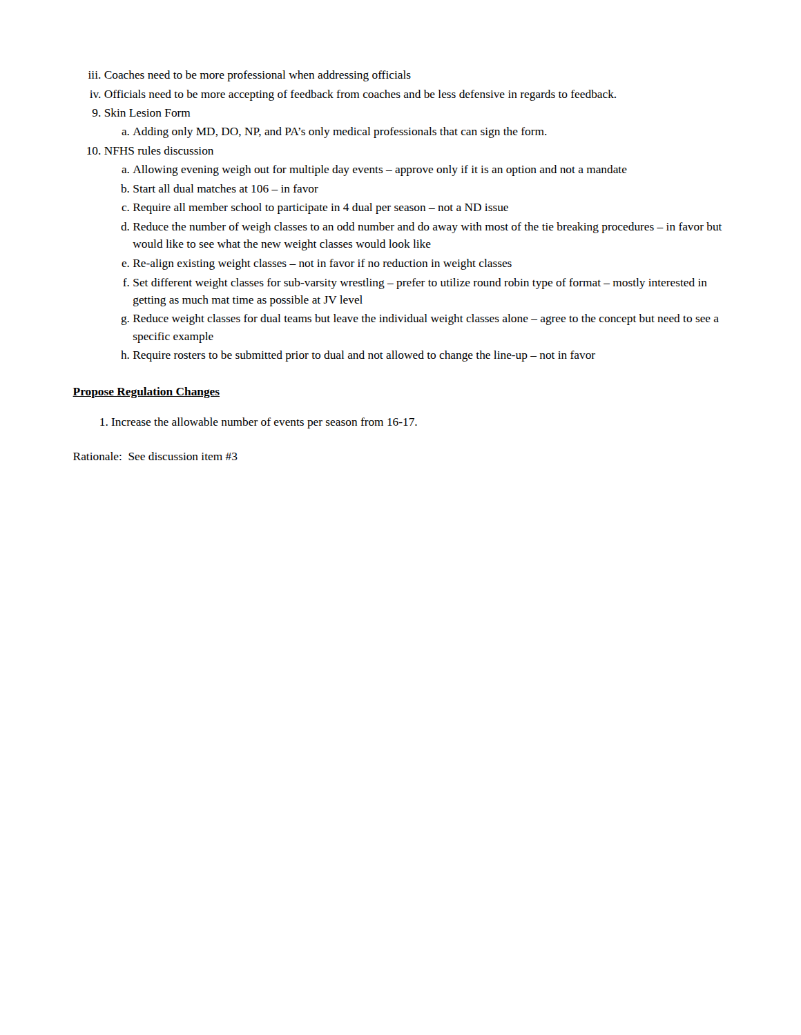Coaches need to be more professional when addressing officials
Officials need to be more accepting of feedback from coaches and be less defensive in regards to feedback.
Skin Lesion Form
Adding only MD, DO, NP, and PA’s only medical professionals that can sign the form.
NFHS rules discussion
Allowing evening weigh out for multiple day events – approve only if it is an option and not a mandate
Start all dual matches at 106 – in favor
Require all member school to participate in 4 dual per season – not a ND issue
Reduce the number of weigh classes to an odd number and do away with most of the tie breaking procedures – in favor but would like to see what the new weight classes would look like
Re-align existing weight classes – not in favor if no reduction in weight classes
Set different weight classes for sub-varsity wrestling – prefer to utilize round robin type of format – mostly interested in getting as much mat time as possible at JV level
Reduce weight classes for dual teams but leave the individual weight classes alone – agree to the concept but need to see a specific example
Require rosters to be submitted prior to dual and not allowed to change the line-up – not in favor
Propose Regulation Changes
Increase the allowable number of events per season from 16-17.
Rationale: See discussion item #3